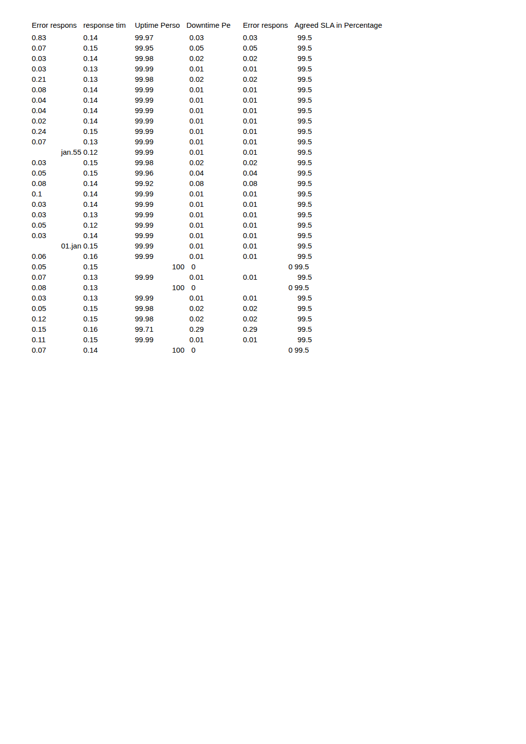| Error respons | response tim | Uptime Perso | Downtime Pe | Error respons | Agreed SLA in Percentage |
| --- | --- | --- | --- | --- | --- |
| 0.83 | 0.14 | 99.97 | 0.03 | 0.03 | 99.5 |
| 0.07 | 0.15 | 99.95 | 0.05 | 0.05 | 99.5 |
| 0.03 | 0.14 | 99.98 | 0.02 | 0.02 | 99.5 |
| 0.03 | 0.13 | 99.99 | 0.01 | 0.01 | 99.5 |
| 0.21 | 0.13 | 99.98 | 0.02 | 0.02 | 99.5 |
| 0.08 | 0.14 | 99.99 | 0.01 | 0.01 | 99.5 |
| 0.04 | 0.14 | 99.99 | 0.01 | 0.01 | 99.5 |
| 0.04 | 0.14 | 99.99 | 0.01 | 0.01 | 99.5 |
| 0.02 | 0.14 | 99.99 | 0.01 | 0.01 | 99.5 |
| 0.24 | 0.15 | 99.99 | 0.01 | 0.01 | 99.5 |
| 0.07 | 0.13 | 99.99 | 0.01 | 0.01 | 99.5 |
| jan.55 | 0.12 | 99.99 | 0.01 | 0.01 | 99.5 |
| 0.03 | 0.15 | 99.98 | 0.02 | 0.02 | 99.5 |
| 0.05 | 0.15 | 99.96 | 0.04 | 0.04 | 99.5 |
| 0.08 | 0.14 | 99.92 | 0.08 | 0.08 | 99.5 |
| 0.1 | 0.14 | 99.99 | 0.01 | 0.01 | 99.5 |
| 0.03 | 0.14 | 99.99 | 0.01 | 0.01 | 99.5 |
| 0.03 | 0.13 | 99.99 | 0.01 | 0.01 | 99.5 |
| 0.05 | 0.12 | 99.99 | 0.01 | 0.01 | 99.5 |
| 0.03 | 0.14 | 99.99 | 0.01 | 0.01 | 99.5 |
| 01.jan | 0.15 | 99.99 | 0.01 | 0.01 | 99.5 |
| 0.06 | 0.16 | 99.99 | 0.01 | 0.01 | 99.5 |
| 0.05 | 0.15 | 100 | 0 | 0 | 99.5 |
| 0.07 | 0.13 | 99.99 | 0.01 | 0.01 | 99.5 |
| 0.08 | 0.13 | 100 | 0 | 0 | 99.5 |
| 0.03 | 0.13 | 99.99 | 0.01 | 0.01 | 99.5 |
| 0.05 | 0.15 | 99.98 | 0.02 | 0.02 | 99.5 |
| 0.12 | 0.15 | 99.98 | 0.02 | 0.02 | 99.5 |
| 0.15 | 0.16 | 99.71 | 0.29 | 0.29 | 99.5 |
| 0.11 | 0.15 | 99.99 | 0.01 | 0.01 | 99.5 |
| 0.07 | 0.14 | 100 | 0 | 0 | 99.5 |